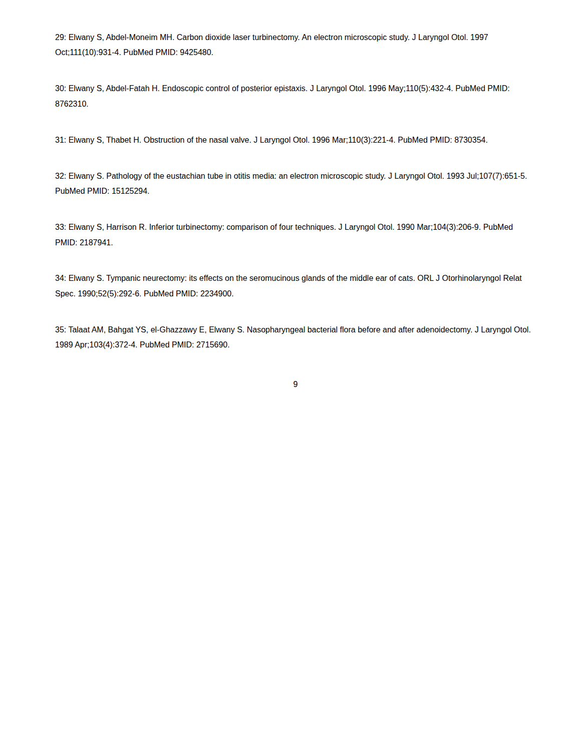29: Elwany S, Abdel-Moneim MH. Carbon dioxide laser turbinectomy. An electron microscopic study. J Laryngol Otol. 1997 Oct;111(10):931-4. PubMed PMID: 9425480.
30: Elwany S, Abdel-Fatah H. Endoscopic control of posterior epistaxis. J Laryngol Otol. 1996 May;110(5):432-4. PubMed PMID: 8762310.
31: Elwany S, Thabet H. Obstruction of the nasal valve. J Laryngol Otol. 1996 Mar;110(3):221-4. PubMed PMID: 8730354.
32: Elwany S. Pathology of the eustachian tube in otitis media: an electron microscopic study. J Laryngol Otol. 1993 Jul;107(7):651-5. PubMed PMID: 15125294.
33: Elwany S, Harrison R. Inferior turbinectomy: comparison of four techniques. J Laryngol Otol. 1990 Mar;104(3):206-9. PubMed PMID: 2187941.
34: Elwany S. Tympanic neurectomy: its effects on the seromucinous glands of the middle ear of cats. ORL J Otorhinolaryngol Relat Spec. 1990;52(5):292-6. PubMed PMID: 2234900.
35: Talaat AM, Bahgat YS, el-Ghazzawy E, Elwany S. Nasopharyngeal bacterial flora before and after adenoidectomy. J Laryngol Otol. 1989 Apr;103(4):372-4. PubMed PMID: 2715690.
9